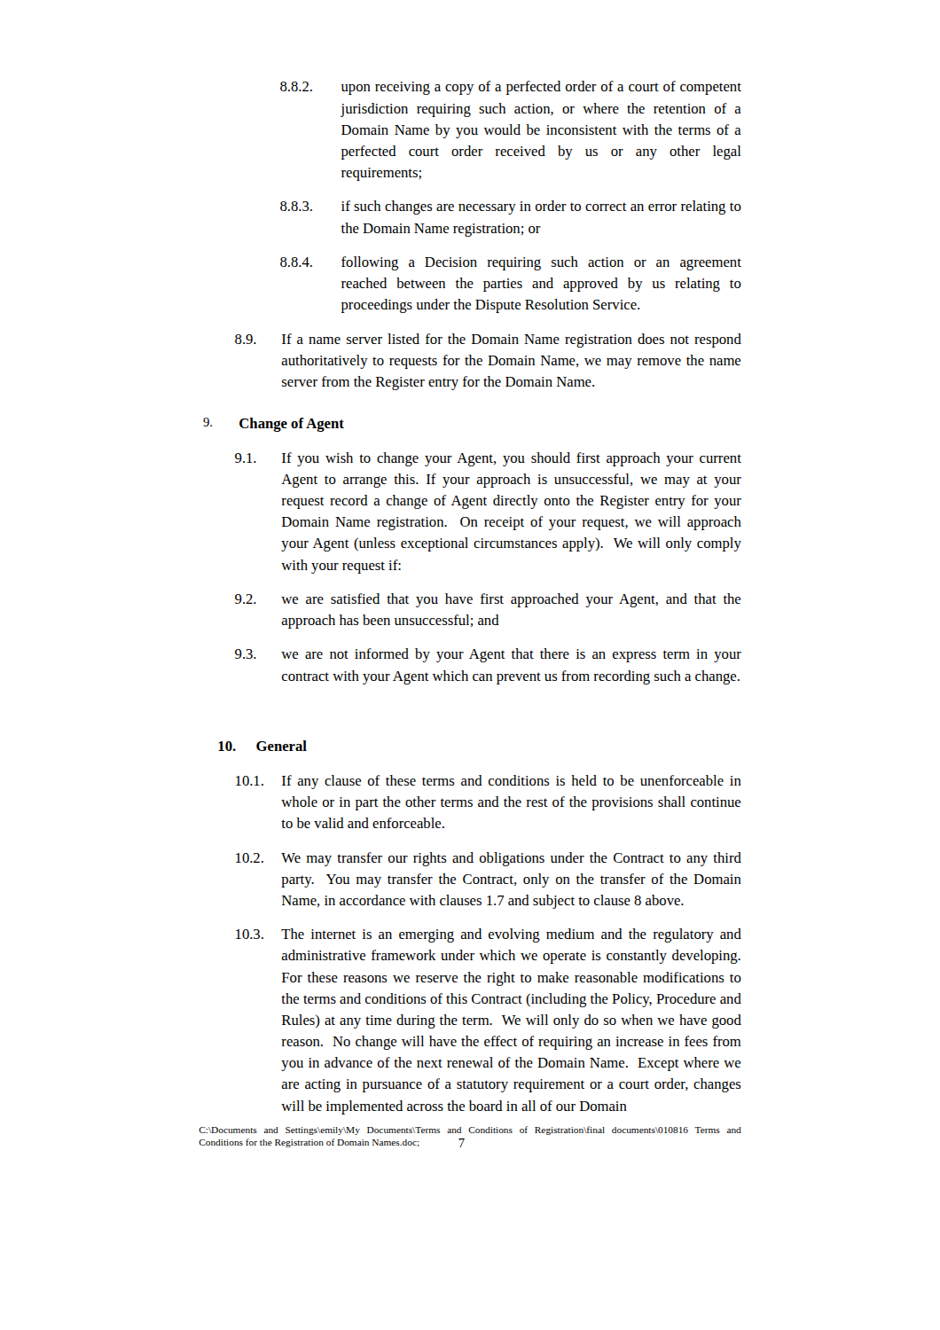8.8.2.
upon receiving a copy of a perfected order of a court of competent jurisdiction requiring such action, or where the retention of a Domain Name by you would be inconsistent with the terms of a perfected court order received by us or any other legal requirements;
8.8.3.
if such changes are necessary in order to correct an error relating to the Domain Name registration; or
8.8.4.
following a Decision requiring such action or an agreement reached between the parties and approved by us relating to proceedings under the Dispute Resolution Service.
8.9.
If a name server listed for the Domain Name registration does not respond authoritatively to requests for the Domain Name, we may remove the name server from the Register entry for the Domain Name.
9.
Change of Agent
9.1.
If you wish to change your Agent, you should first approach your current Agent to arrange this. If your approach is unsuccessful, we may at your request record a change of Agent directly onto the Register entry for your Domain Name registration. On receipt of your request, we will approach your Agent (unless exceptional circumstances apply). We will only comply with your request if:
9.2.
we are satisfied that you have first approached your Agent, and that the approach has been unsuccessful; and
9.3.
we are not informed by your Agent that there is an express term in your contract with your Agent which can prevent us from recording such a change.
10.
General
10.1.
If any clause of these terms and conditions is held to be unenforceable in whole or in part the other terms and the rest of the provisions shall continue to be valid and enforceable.
10.2.
We may transfer our rights and obligations under the Contract to any third party. You may transfer the Contract, only on the transfer of the Domain Name, in accordance with clauses 1.7 and subject to clause 8 above.
10.3.
The internet is an emerging and evolving medium and the regulatory and administrative framework under which we operate is constantly developing. For these reasons we reserve the right to make reasonable modifications to the terms and conditions of this Contract (including the Policy, Procedure and Rules) at any time during the term. We will only do so when we have good reason. No change will have the effect of requiring an increase in fees from you in advance of the next renewal of the Domain Name. Except where we are acting in pursuance of a statutory requirement or a court order, changes will be implemented across the board in all of our Domain
C:\Documents and Settings\emily\My Documents\Terms and Conditions of Registration\final documents\010816 Terms and Conditions for the Registration of Domain Names.doc; 7